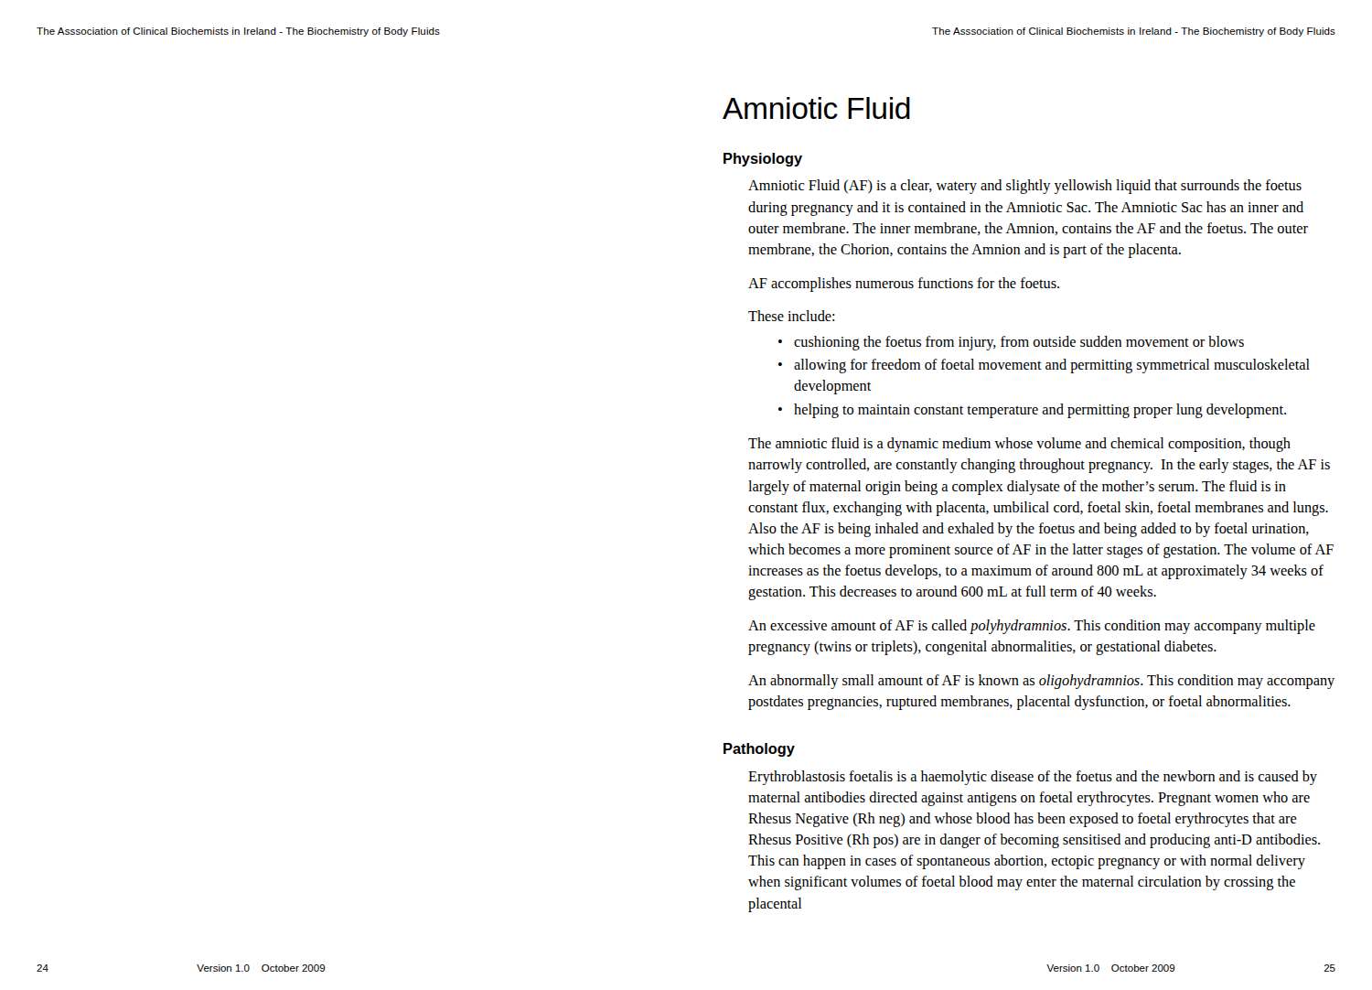The Asssociation of Clinical Biochemists in Ireland - The Biochemistry of Body Fluids
24 Version 1.0 October 2009
The Asssociation of Clinical Biochemists in Ireland - The Biochemistry of Body Fluids
Amniotic Fluid
Physiology
Amniotic Fluid (AF) is a clear, watery and slightly yellowish liquid that surrounds the foetus during pregnancy and it is contained in the Amniotic Sac. The Amniotic Sac has an inner and outer membrane. The inner membrane, the Amnion, contains the AF and the foetus. The outer membrane, the Chorion, contains the Amnion and is part of the placenta.
AF accomplishes numerous functions for the foetus.
These include:
cushioning the foetus from injury, from outside sudden movement or blows
allowing for freedom of foetal movement and permitting symmetrical musculoskeletal development
helping to maintain constant temperature and permitting proper lung development.
The amniotic fluid is a dynamic medium whose volume and chemical composition, though narrowly controlled, are constantly changing throughout pregnancy. In the early stages, the AF is largely of maternal origin being a complex dialysate of the mother’s serum. The fluid is in constant flux, exchanging with placenta, umbilical cord, foetal skin, foetal membranes and lungs. Also the AF is being inhaled and exhaled by the foetus and being added to by foetal urination, which becomes a more prominent source of AF in the latter stages of gestation. The volume of AF increases as the foetus develops, to a maximum of around 800 mL at approximately 34 weeks of gestation. This decreases to around 600 mL at full term of 40 weeks.
An excessive amount of AF is called polyhydramnios. This condition may accompany multiple pregnancy (twins or triplets), congenital abnormalities, or gestational diabetes.
An abnormally small amount of AF is known as oligohydramnios. This condition may accompany postdates pregnancies, ruptured membranes, placental dysfunction, or foetal abnormalities.
Pathology
Erythroblastosis foetalis is a haemolytic disease of the foetus and the newborn and is caused by maternal antibodies directed against antigens on foetal erythrocytes. Pregnant women who are Rhesus Negative (Rh neg) and whose blood has been exposed to foetal erythrocytes that are Rhesus Positive (Rh pos) are in danger of becoming sensitised and producing anti-D antibodies. This can happen in cases of spontaneous abortion, ectopic pregnancy or with normal delivery when significant volumes of foetal blood may enter the maternal circulation by crossing the placental
Version 1.0 October 2009 25